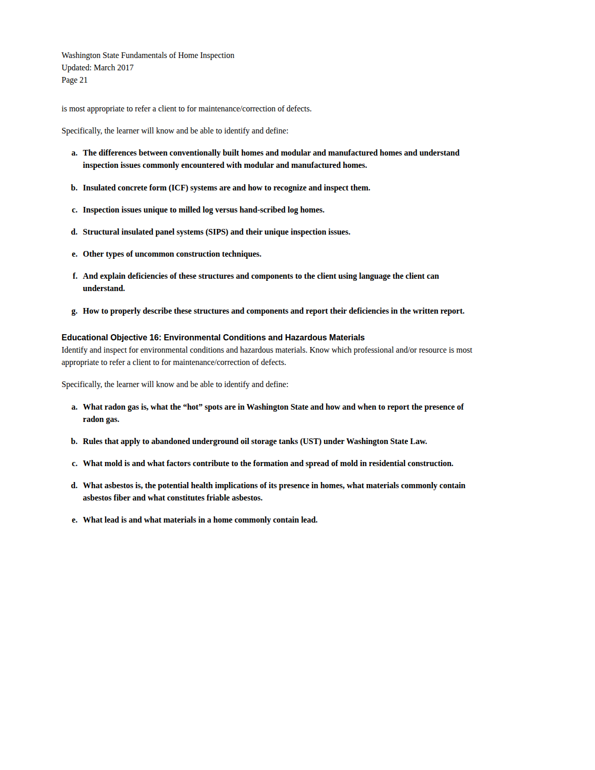Washington State Fundamentals of Home Inspection
Updated: March 2017
Page 21
is most appropriate to refer a client to for maintenance/correction of defects.
Specifically, the learner will know and be able to identify and define:
The differences between conventionally built homes and modular and manufactured homes and understand inspection issues commonly encountered with modular and manufactured homes.
Insulated concrete form (ICF) systems are and how to recognize and inspect them.
Inspection issues unique to milled log versus hand-scribed log homes.
Structural insulated panel systems (SIPS) and their unique inspection issues.
Other types of uncommon construction techniques.
And explain deficiencies of these structures and components to the client using language the client can understand.
How to properly describe these structures and components and report their deficiencies in the written report.
Educational Objective 16: Environmental Conditions and Hazardous Materials
Identify and inspect for environmental conditions and hazardous materials. Know which professional and/or resource is most appropriate to refer a client to for maintenance/correction of defects.
Specifically, the learner will know and be able to identify and define:
What radon gas is, what the “hot” spots are in Washington State and how and when to report the presence of radon gas.
Rules that apply to abandoned underground oil storage tanks (UST) under Washington State Law.
What mold is and what factors contribute to the formation and spread of mold in residential construction.
What asbestos is, the potential health implications of its presence in homes, what materials commonly contain asbestos fiber and what constitutes friable asbestos.
What lead is and what materials in a home commonly contain lead.